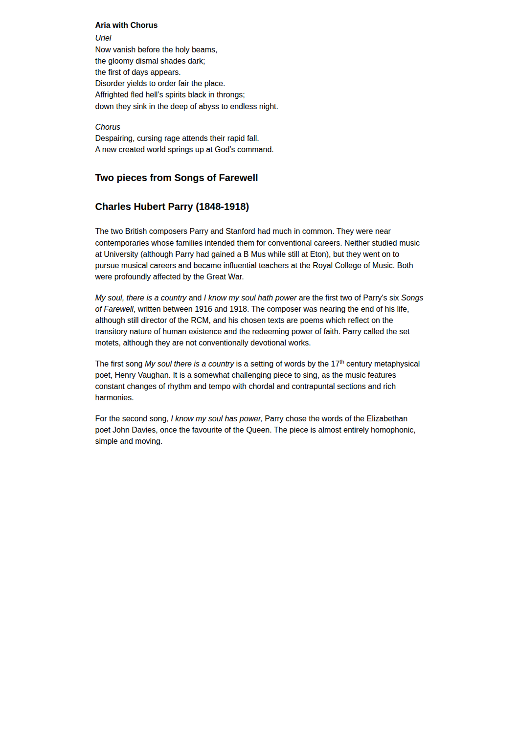Aria with Chorus
Uriel
Now vanish before the holy beams,
the gloomy dismal shades dark;
the first of days appears.
Disorder yields to order fair the place.
Affrighted fled hell’s spirits black in throngs;
down they sink in the deep of abyss to endless night.
Chorus
Despairing, cursing rage attends their rapid fall.
A new created world springs up at God’s command.
Two pieces from Songs of Farewell Charles Hubert Parry (1848-1918)
The two British composers Parry and Stanford had much in common. They were near contemporaries whose families intended them for conventional careers. Neither studied music at University (although Parry had gained a B Mus while still at Eton), but they went on to pursue musical careers and became influential teachers at the Royal College of Music. Both were profoundly affected by the Great War.
My soul, there is a country and I know my soul hath power are the first two of Parry's six Songs of Farewell, written between 1916 and 1918. The composer was nearing the end of his life, although still director of the RCM, and his chosen texts are poems which reflect on the transitory nature of human existence and the redeeming power of faith. Parry called the set motets, although they are not conventionally devotional works.
The first song My soul there is a country is a setting of words by the 17th century metaphysical poet, Henry Vaughan. It is a somewhat challenging piece to sing, as the music features constant changes of rhythm and tempo with chordal and contrapuntal sections and rich harmonies.
For the second song, I know my soul has power, Parry chose the words of the Elizabethan poet John Davies, once the favourite of the Queen. The piece is almost entirely homophonic, simple and moving.